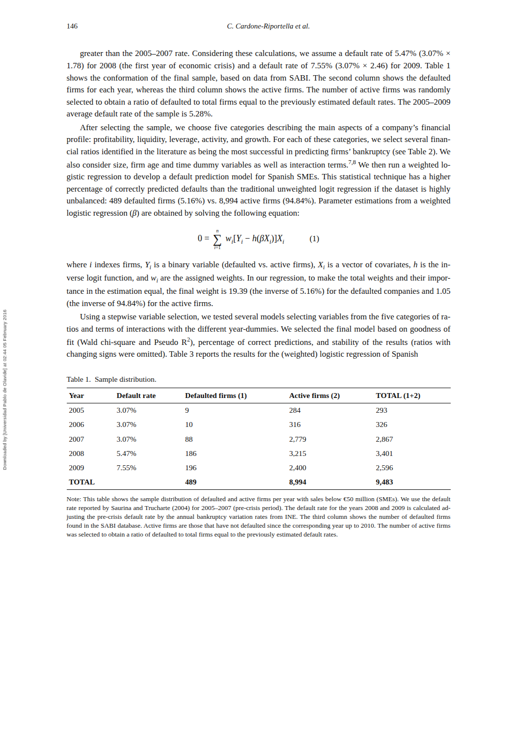Downloaded by [Universidad Pablo de Olavide] at 02:44 05 February 2016
146 C. Cardone-Riportella et al.
greater than the 2005–2007 rate. Considering these calculations, we assume a default rate of 5.47% (3.07% × 1.78) for 2008 (the first year of economic crisis) and a default rate of 7.55% (3.07% × 2.46) for 2009. Table 1 shows the conformation of the final sample, based on data from SABI. The second column shows the defaulted firms for each year, whereas the third column shows the active firms. The number of active firms was randomly selected to obtain a ratio of defaulted to total firms equal to the previously estimated default rates. The 2005–2009 average default rate of the sample is 5.28%.
After selecting the sample, we choose five categories describing the main aspects of a company’s financial profile: profitability, liquidity, leverage, activity, and growth. For each of these categories, we select several financial ratios identified in the literature as being the most successful in predicting firms’ bankruptcy (see Table 2). We also consider size, firm age and time dummy variables as well as interaction terms.7,8 We then run a weighted logistic regression to develop a default prediction model for Spanish SMEs. This statistical technique has a higher percentage of correctly predicted defaults than the traditional unweighted logit regression if the dataset is highly unbalanced: 489 defaulted firms (5.16%) vs. 8,994 active firms (94.84%). Parameter estimations from a weighted logistic regression (β) are obtained by solving the following equation:
0 = n ∑ i=1 wi[Yi − h(βXi)]Xi (1)
where i indexes firms, Yi is a binary variable (defaulted vs. active firms), Xi is a vector of covariates, h is the inverse logit function, and wi are the assigned weights. In our regression, to make the total weights and their importance in the estimation equal, the final weight is 19.39 (the inverse of 5.16%) for the defaulted companies and 1.05 (the inverse of 94.84%) for the active firms.
Using a stepwise variable selection, we tested several models selecting variables from the five categories of ratios and terms of interactions with the different year-dummies. We selected the final model based on goodness of fit (Wald chi-square and Pseudo R2), percentage of correct predictions, and stability of the results (ratios with changing signs were omitted). Table 3 reports the results for the (weighted) logistic regression of Spanish
Table 1. Sample distribution.
| Year | Default rate | Defaulted firms (1) | Active firms (2) | TOTAL (1+2) |
| --- | --- | --- | --- | --- |
| 2005 | 3.07% | 9 | 284 | 293 |
| 2006 | 3.07% | 10 | 316 | 326 |
| 2007 | 3.07% | 88 | 2,779 | 2,867 |
| 2008 | 5.47% | 186 | 3,215 | 3,401 |
| 2009 | 7.55% | 196 | 2,400 | 2,596 |
| TOTAL | | 489 | 8,994 | 9,483 |
Note: This table shows the sample distribution of defaulted and active firms per year with sales below €50 million (SMEs). We use the default rate reported by Saurina and Trucharte (2004) for 2005–2007 (pre-crisis period). The default rate for the years 2008 and 2009 is calculated adjusting the pre-crisis default rate by the annual bankruptcy variation rates from INE. The third column shows the number of defaulted firms found in the SABI database. Active firms are those that have not defaulted since the corresponding year up to 2010. The number of active firms was selected to obtain a ratio of defaulted to total firms equal to the previously estimated default rates.